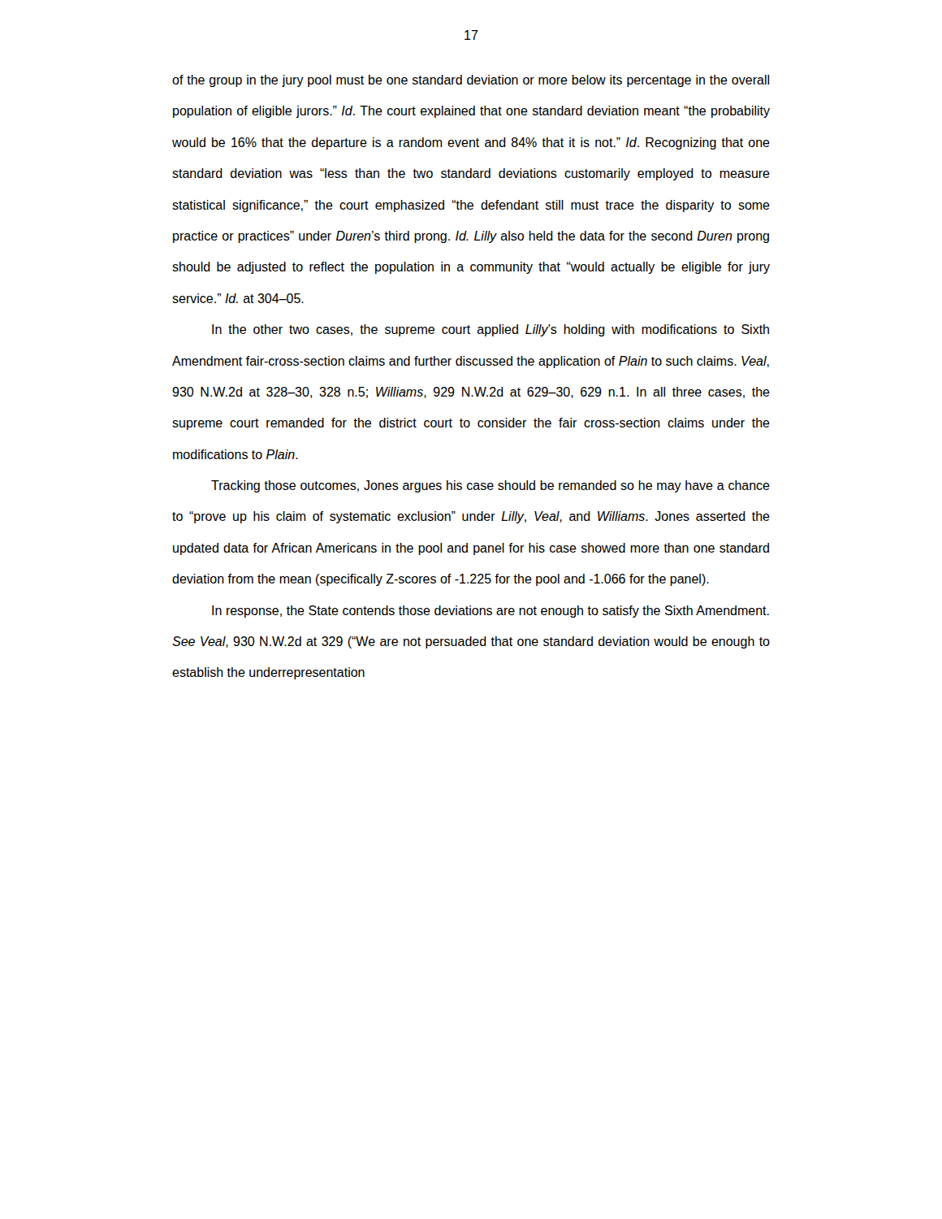17
of the group in the jury pool must be one standard deviation or more below its percentage in the overall population of eligible jurors.” Id. The court explained that one standard deviation meant “the probability would be 16% that the departure is a random event and 84% that it is not.” Id. Recognizing that one standard deviation was “less than the two standard deviations customarily employed to measure statistical significance,” the court emphasized “the defendant still must trace the disparity to some practice or practices” under Duren’s third prong. Id. Lilly also held the data for the second Duren prong should be adjusted to reflect the population in a community that “would actually be eligible for jury service.” Id. at 304–05.
In the other two cases, the supreme court applied Lilly’s holding with modifications to Sixth Amendment fair-cross-section claims and further discussed the application of Plain to such claims. Veal, 930 N.W.2d at 328–30, 328 n.5; Williams, 929 N.W.2d at 629–30, 629 n.1. In all three cases, the supreme court remanded for the district court to consider the fair cross-section claims under the modifications to Plain.
Tracking those outcomes, Jones argues his case should be remanded so he may have a chance to “prove up his claim of systematic exclusion” under Lilly, Veal, and Williams. Jones asserted the updated data for African Americans in the pool and panel for his case showed more than one standard deviation from the mean (specifically Z-scores of -1.225 for the pool and -1.066 for the panel).
In response, the State contends those deviations are not enough to satisfy the Sixth Amendment. See Veal, 930 N.W.2d at 329 (“We are not persuaded that one standard deviation would be enough to establish the underrepresentation